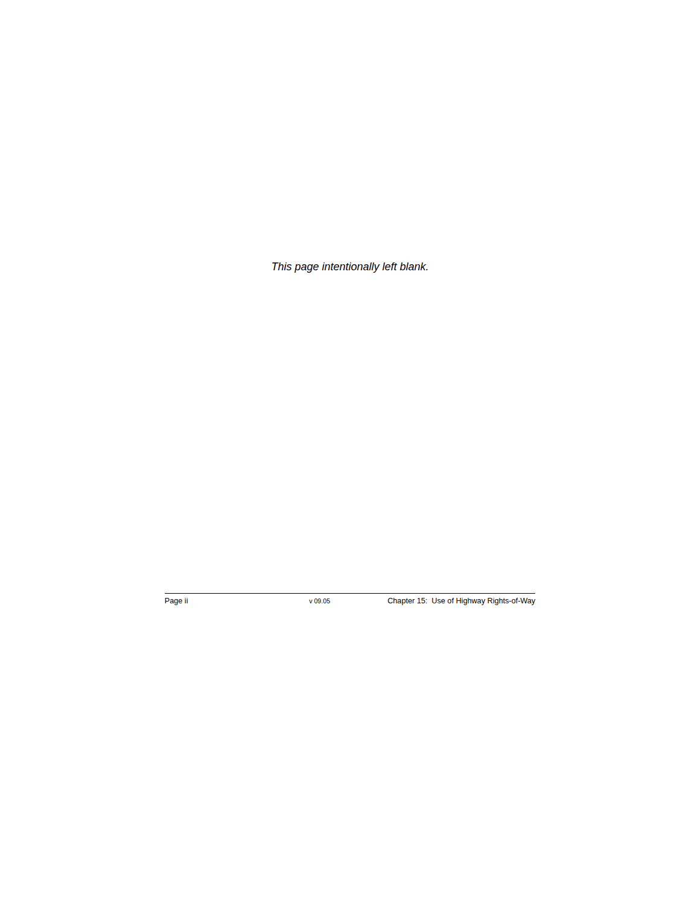This page intentionally left blank.
Page ii
v 09.05
Chapter 15: Use of Highway Rights-of-Way